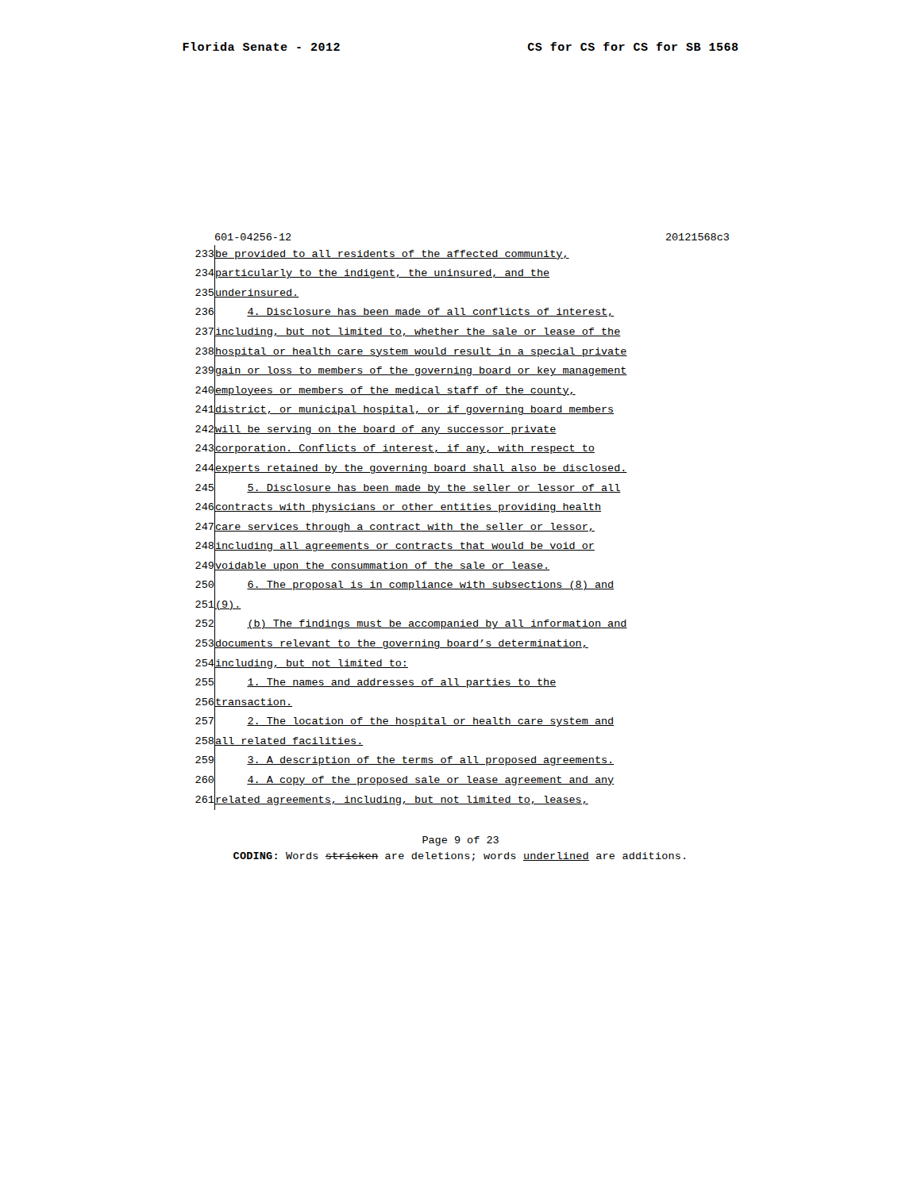Florida Senate - 2012
CS for CS for CS for SB 1568
601-04256-12
20121568c3
| 233 | be provided to all residents of the affected community, |
| 234 | particularly to the indigent, the uninsured, and the |
| 235 | underinsured. |
| 236 | 4. Disclosure has been made of all conflicts of interest, |
| 237 | including, but not limited to, whether the sale or lease of the |
| 238 | hospital or health care system would result in a special private |
| 239 | gain or loss to members of the governing board or key management |
| 240 | employees or members of the medical staff of the county, |
| 241 | district, or municipal hospital, or if governing board members |
| 242 | will be serving on the board of any successor private |
| 243 | corporation. Conflicts of interest, if any, with respect to |
| 244 | experts retained by the governing board shall also be disclosed. |
| 245 | 5. Disclosure has been made by the seller or lessor of all |
| 246 | contracts with physicians or other entities providing health |
| 247 | care services through a contract with the seller or lessor, |
| 248 | including all agreements or contracts that would be void or |
| 249 | voidable upon the consummation of the sale or lease. |
| 250 | 6. The proposal is in compliance with subsections (8) and |
| 251 | (9). |
| 252 | (b) The findings must be accompanied by all information and |
| 253 | documents relevant to the governing board’s determination, |
| 254 | including, but not limited to: |
| 255 | 1. The names and addresses of all parties to the |
| 256 | transaction. |
| 257 | 2. The location of the hospital or health care system and |
| 258 | all related facilities. |
| 259 | 3. A description of the terms of all proposed agreements. |
| 260 | 4. A copy of the proposed sale or lease agreement and any |
| 261 | related agreements, including, but not limited to, leases, |
Page 9 of 23
CODING: Words stricken are deletions; words underlined are additions.